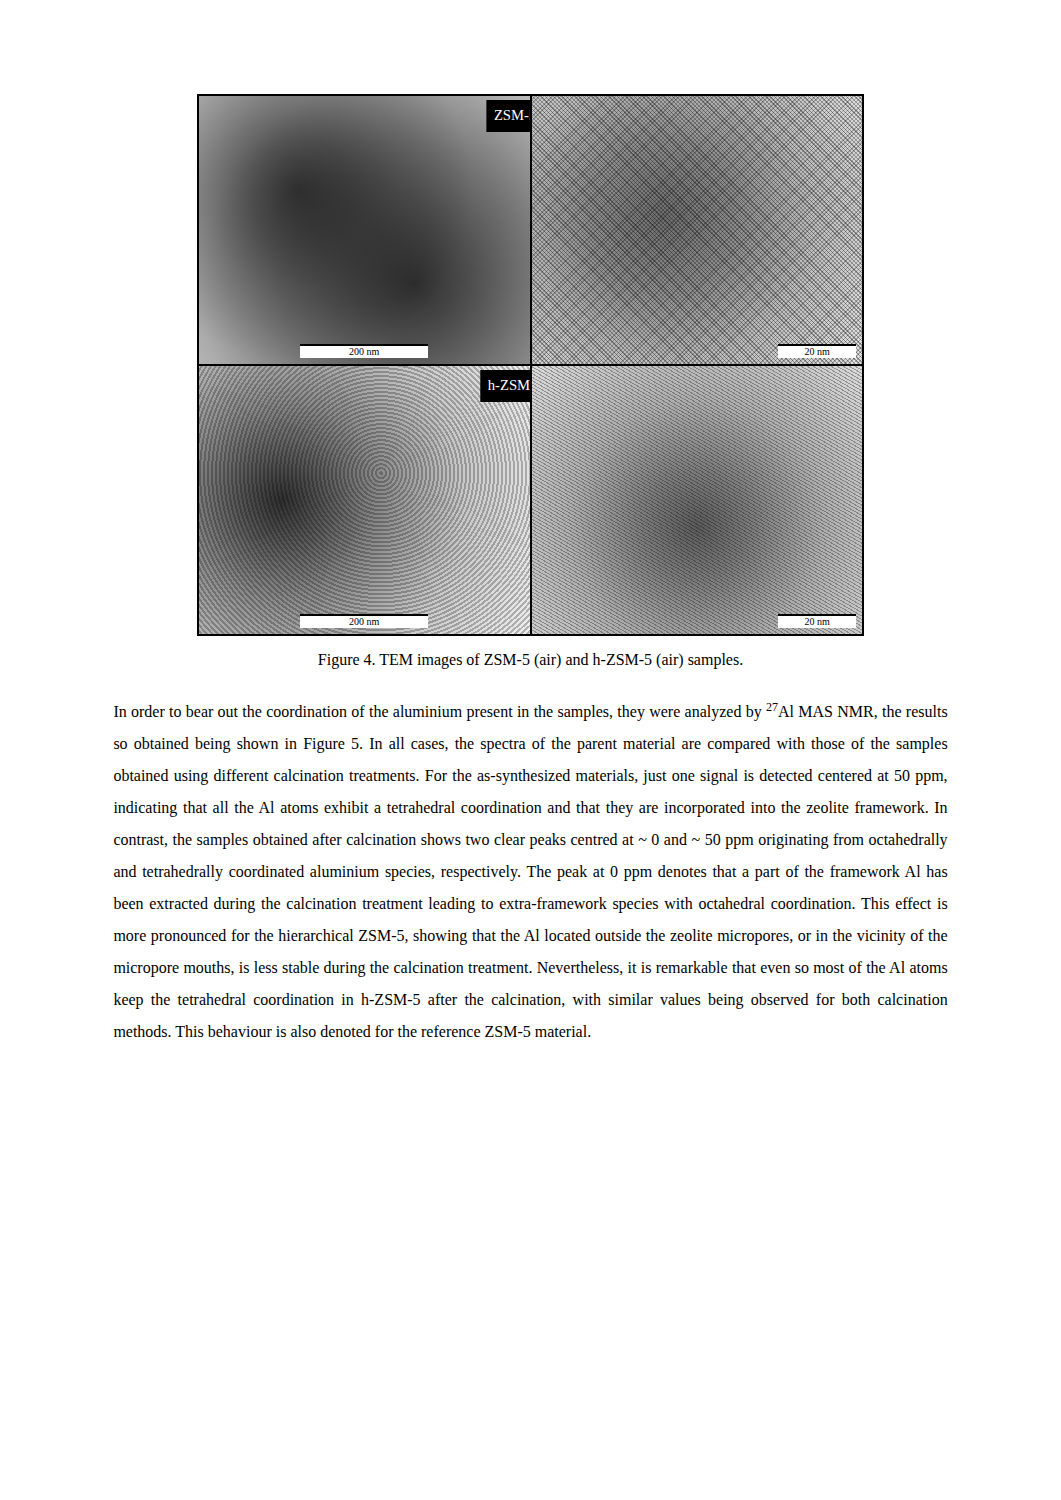ZSM-5 (air)
200 nm
20 nm
h-ZSM-5 (air)
200 nm
20 nm
Figure 4. TEM images of ZSM-5 (air) and h-ZSM-5 (air) samples.
In order to bear out the coordination of the aluminium present in the samples, they were analyzed by 27Al MAS NMR, the results so obtained being shown in Figure 5. In all cases, the spectra of the parent material are compared with those of the samples obtained using different calcination treatments. For the as-synthesized materials, just one signal is detected centered at 50 ppm, indicating that all the Al atoms exhibit a tetrahedral coordination and that they are incorporated into the zeolite framework. In contrast, the samples obtained after calcination shows two clear peaks centred at ~ 0 and ~ 50 ppm originating from octahedrally and tetrahedrally coordinated aluminium species, respectively. The peak at 0 ppm denotes that a part of the framework Al has been extracted during the calcination treatment leading to extra-framework species with octahedral coordination. This effect is more pronounced for the hierarchical ZSM-5, showing that the Al located outside the zeolite micropores, or in the vicinity of the micropore mouths, is less stable during the calcination treatment. Nevertheless, it is remarkable that even so most of the Al atoms keep the tetrahedral coordination in h-ZSM-5 after the calcination, with similar values being observed for both calcination methods. This behaviour is also denoted for the reference ZSM-5 material.